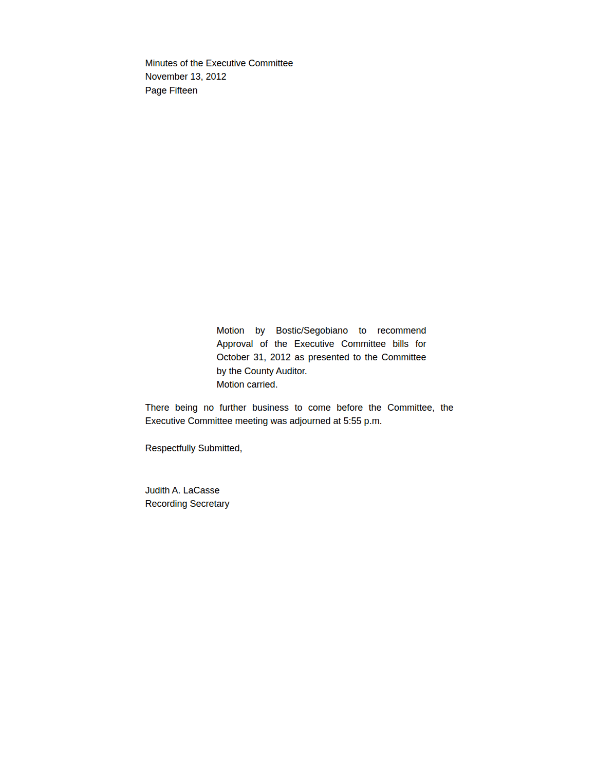Minutes of the Executive Committee
November 13, 2012
Page Fifteen
Motion by Bostic/Segobiano to recommend Approval of the Executive Committee bills for October 31, 2012 as presented to the Committee by the County Auditor.
Motion carried.
There being no further business to come before the Committee, the Executive Committee meeting was adjourned at 5:55 p.m.
Respectfully Submitted,
Judith A. LaCasse
Recording Secretary